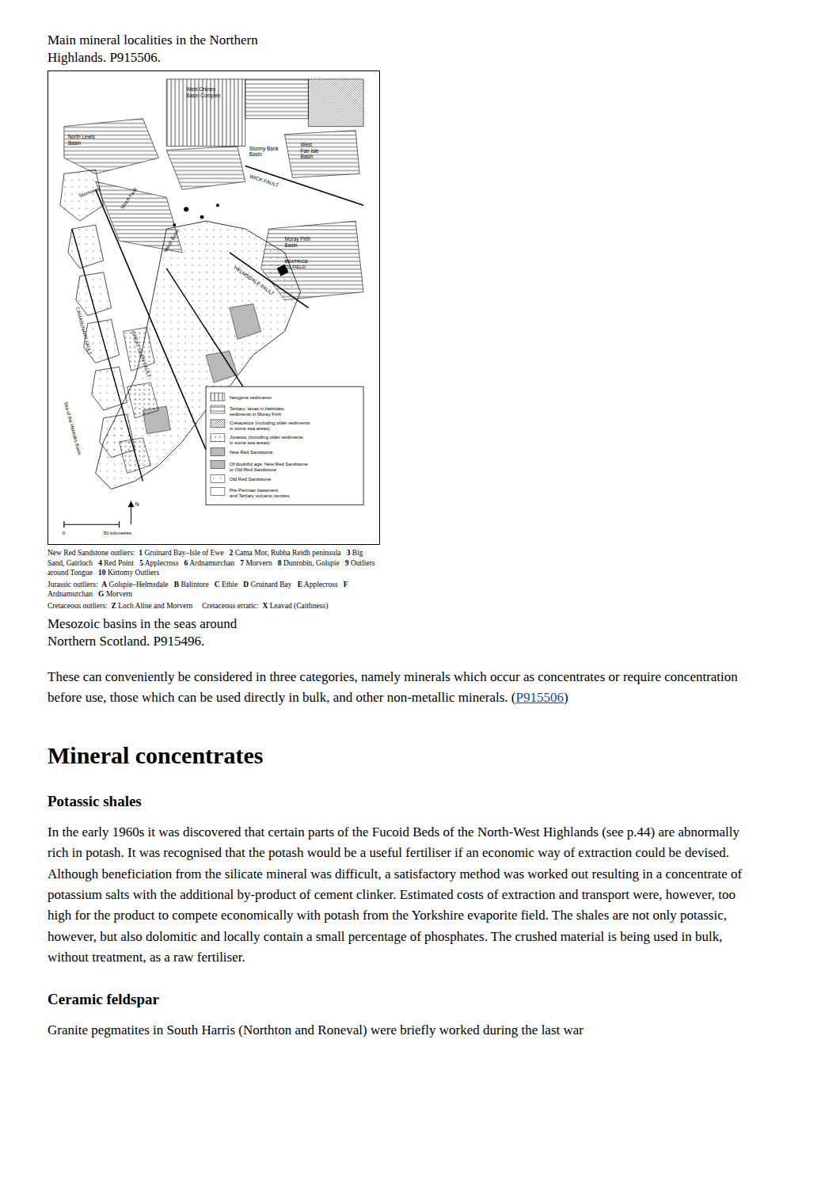Main mineral localities in the Northern
Highlands. P915506.
West Orkney Basin Complex Stormy Bank Basin West Fair Isle Basin North Lewis Basin Moray Firth Basin BEATRICE OILFIELD Stornoway Minch Fault Minch Basin WICK FAULT HELMSDALE FAULT GREAT GLEN FAULT CAMASUNARY FAULT Sea of the Hebrides Basin N 0 50 kilometres Neogene sediments Tertiary: lavas in Hebrides, sediments in Moray Firth Cretaceous (including older sediments in some sea areas) Jurassic (including older sediments in some sea areas) New Red Sandstone Of doubtful age: New Red Sandstone or Old Red Sandstone Old Red Sandstone Pre-Permian basement and Tertiary volcanic centres
New Red Sandstone outliers: 1 Gruinard Bay–Isle of Ewe 2 Cama Mor, Rubha Reidh peninsula 3 Big Sand, Gairloch 4 Red Point 5 Applecross 6 Ardnamurchan 7 Morvern 8 Dunrobin, Golspie 9 Outliers around Tongue 10 Kirtomy Outliers
Jurassic outliers: A Golspie–Helmsdale B Balintore C Ethie D Gruinard Bay E Applecross F Ardnamurchan G Morvern
Cretaceous outliers: Z Loch Aline and Morvern Cretaceous erratic: X Leavad (Caithness)
Mesozoic basins in the seas around
Northern Scotland. P915496.
These can conveniently be considered in three categories, namely minerals which occur as concentrates or require concentration before use, those which can be used directly in bulk, and other non-metallic minerals. (P915506)
Mineral concentrates
Potassic shales
In the early 1960s it was discovered that certain parts of the Fucoid Beds of the North-West Highlands (see p.44) are abnormally rich in potash. It was recognised that the potash would be a useful fertiliser if an economic way of extraction could be devised. Although beneficiation from the silicate mineral was difficult, a satisfactory method was worked out resulting in a concentrate of potassium salts with the additional by-product of cement clinker. Estimated costs of extraction and transport were, however, too high for the product to compete economically with potash from the Yorkshire evaporite field. The shales are not only potassic, however, but also dolomitic and locally contain a small percentage of phosphates. The crushed material is being used in bulk, without treatment, as a raw fertiliser.
Ceramic feldspar
Granite pegmatites in South Harris (Northton and Roneval) were briefly worked during the last war